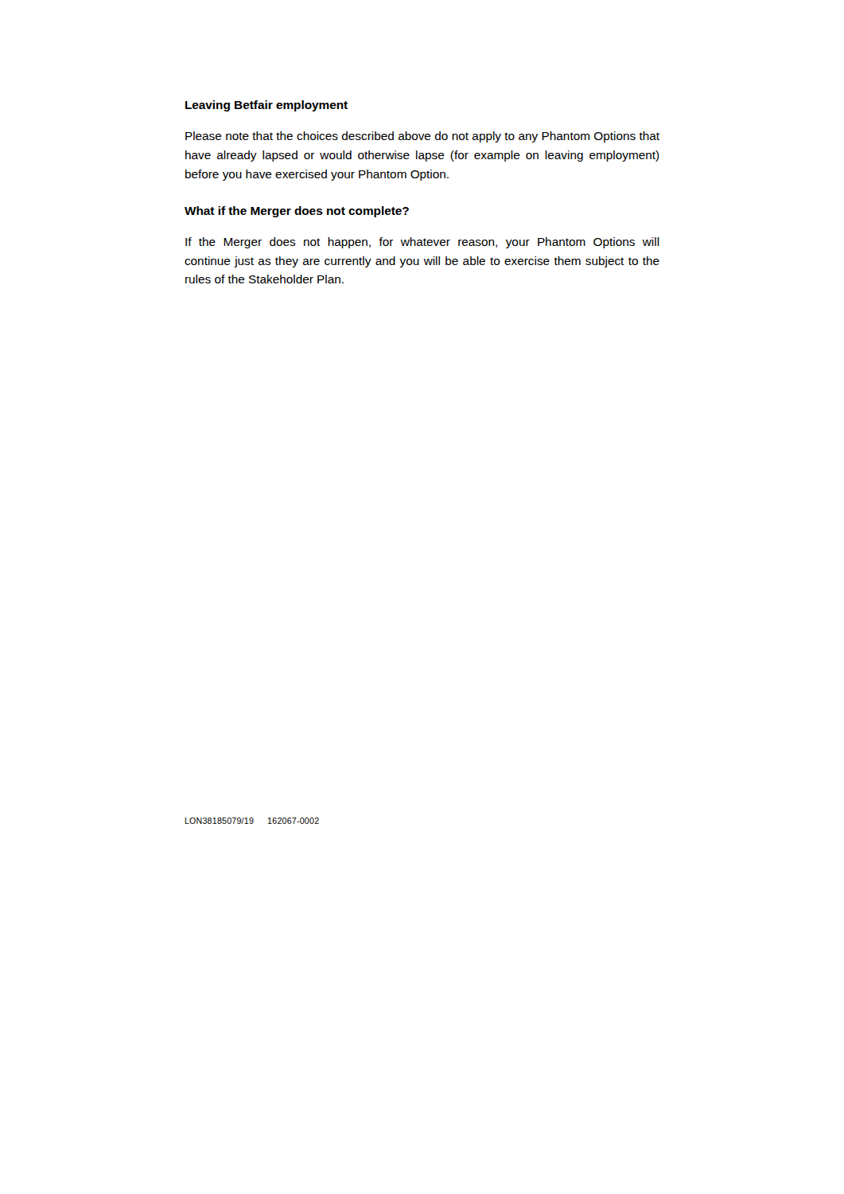Leaving Betfair employment
Please note that the choices described above do not apply to any Phantom Options that have already lapsed or would otherwise lapse (for example on leaving employment) before you have exercised your Phantom Option.
What if the Merger does not complete?
If the Merger does not happen, for whatever reason, your Phantom Options will continue just as they are currently and you will be able to exercise them subject to the rules of the Stakeholder Plan.
LON38185079/19162067-0002